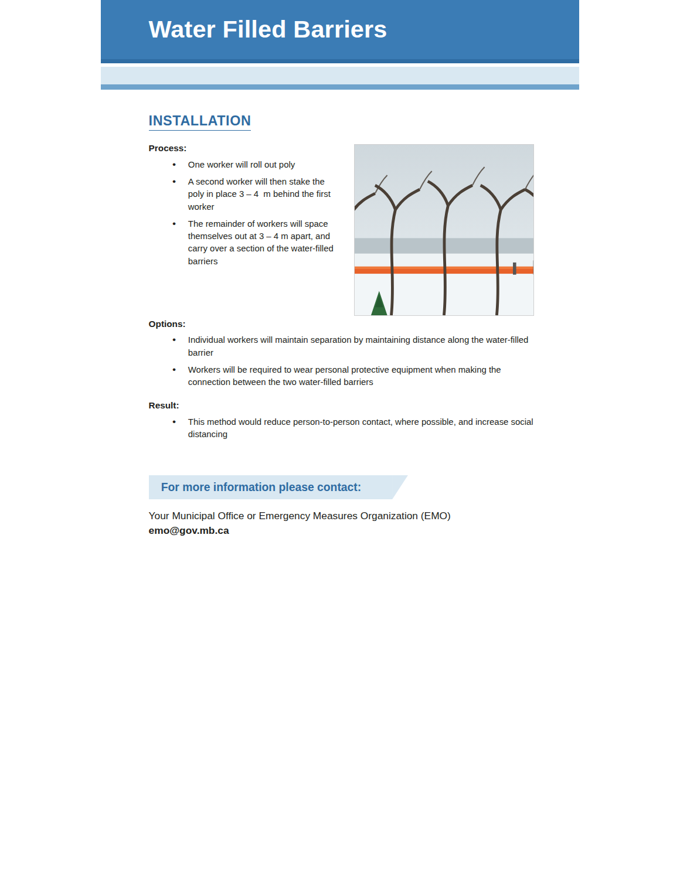Water Filled Barriers
INSTALLATION
Process:
One worker will roll out poly
A second worker will then stake the poly in place 3 – 4 m behind the first worker
The remainder of workers will space themselves out at 3 – 4 m apart, and carry over a section of the water-filled barriers
Options:
Individual workers will maintain separation by maintaining distance along the water-filled barrier
Workers will be required to wear personal protective equipment when making the connection between the two water-filled barriers
Result:
This method would reduce person-to-person contact, where possible, and increase social distancing
For more information please contact:
Your Municipal Office or Emergency Measures Organization (EMO)
emo@gov.mb.ca